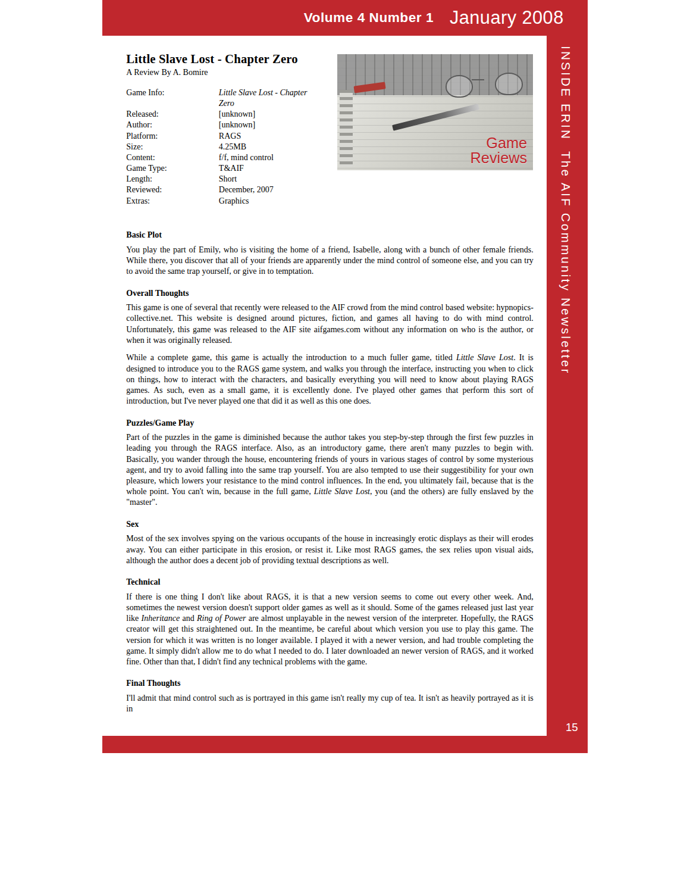Volume 4 Number 1 January 2008
INSIDE ERIN The AIF Community Newsletter
Game Reviews
Little Slave Lost - Chapter Zero
A Review By A. Bomire
| Game Info: | Little Slave Lost - Chapter Zero |
| Released: | [unknown] |
| Author: | [unknown] |
| Platform: | RAGS |
| Size: | 4.25MB |
| Content: | f/f, mind control |
| Game Type: | T&AIF |
| Length: | Short |
| Reviewed: | December, 2007 |
| Extras: | Graphics |
Basic Plot
You play the part of Emily, who is visiting the home of a friend, Isabelle, along with a bunch of other female friends. While there, you discover that all of your friends are apparently under the mind control of someone else, and you can try to avoid the same trap yourself, or give in to temptation.
Overall Thoughts
This game is one of several that recently were released to the AIF crowd from the mind control based website: hypnopics-collective.net. This website is designed around pictures, fiction, and games all having to do with mind control. Unfortunately, this game was released to the AIF site aifgames.com without any information on who is the author, or when it was originally released.
While a complete game, this game is actually the introduction to a much fuller game, titled Little Slave Lost. It is designed to introduce you to the RAGS game system, and walks you through the interface, instructing you when to click on things, how to interact with the characters, and basically everything you will need to know about playing RAGS games. As such, even as a small game, it is excellently done. I've played other games that perform this sort of introduction, but I've never played one that did it as well as this one does.
Puzzles/Game Play
Part of the puzzles in the game is diminished because the author takes you step-by-step through the first few puzzles in leading you through the RAGS interface. Also, as an introductory game, there aren't many puzzles to begin with. Basically, you wander through the house, encountering friends of yours in various stages of control by some mysterious agent, and try to avoid falling into the same trap yourself. You are also tempted to use their suggestibility for your own pleasure, which lowers your resistance to the mind control influences. In the end, you ultimately fail, because that is the whole point. You can't win, because in the full game, Little Slave Lost, you (and the others) are fully enslaved by the "master".
Sex
Most of the sex involves spying on the various occupants of the house in increasingly erotic displays as their will erodes away. You can either participate in this erosion, or resist it. Like most RAGS games, the sex relies upon visual aids, although the author does a decent job of providing textual descriptions as well.
Technical
If there is one thing I don't like about RAGS, it is that a new version seems to come out every other week. And, sometimes the newest version doesn't support older games as well as it should. Some of the games released just last year like Inheritance and Ring of Power are almost unplayable in the newest version of the interpreter. Hopefully, the RAGS creator will get this straightened out. In the meantime, be careful about which version you use to play this game. The version for which it was written is no longer available. I played it with a newer version, and had trouble completing the game. It simply didn't allow me to do what I needed to do. I later downloaded an newer version of RAGS, and it worked fine. Other than that, I didn't find any technical problems with the game.
Final Thoughts
I'll admit that mind control such as is portrayed in this game isn't really my cup of tea. It isn't as heavily portrayed as it is in
15